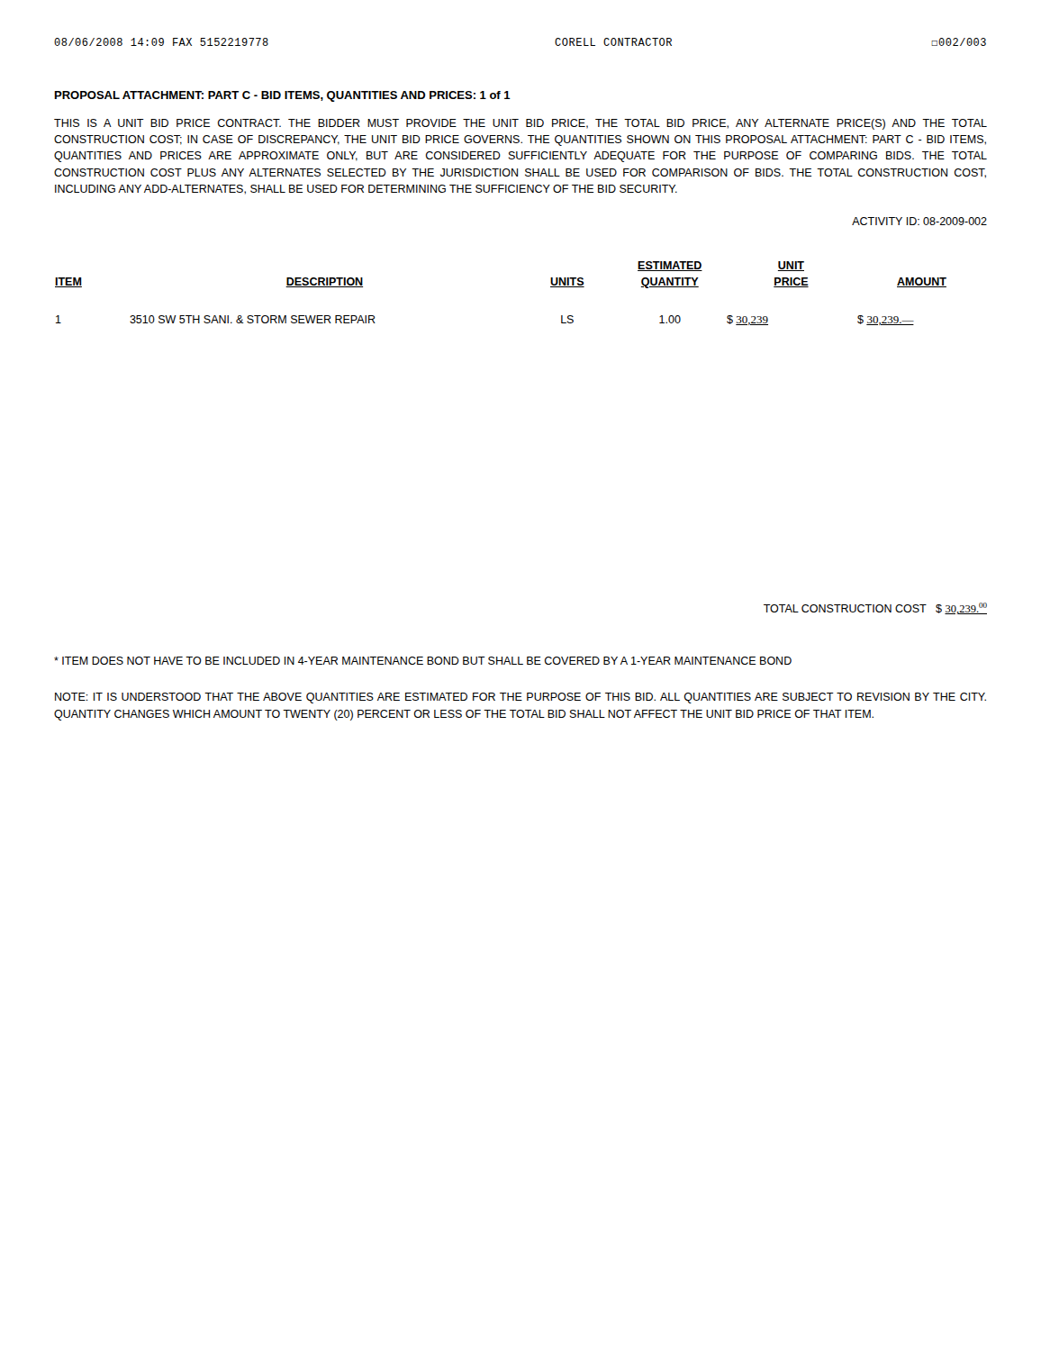08/06/2008 14:09 FAX 5152219778 CORELL CONTRACTOR ☐002/003
PROPOSAL ATTACHMENT: PART C - BID ITEMS, QUANTITIES AND PRICES: 1 of 1
This is a unit bid price contract. The bidder must provide the unit bid price, the total bid price, any alternate price(s) and the total construction cost; in case of discrepancy, the unit bid price governs. The quantities shown on this proposal attachment: Part C - bid items, quantities and prices are approximate only, but are considered sufficiently adequate for the purpose of comparing bids. The total construction cost plus any alternates selected by the jurisdiction shall be used for comparison of bids. The total construction cost, including any add-alternates, shall be used for determining the sufficiency of the bid security.
Activity ID: 08-2009-002
| Item | Description | Units | Estimated Quantity | Unit Price | Amount |
| --- | --- | --- | --- | --- | --- |
| 1 | 3510 SW 5TH SANI. & STORM SEWER REPAIR | LS | 1.00 | $ 30,239 | $ 30,239.— |
Total Construction Cost $ 30,239.00
* Item does not have to be included in 4-year maintenance bond but shall be covered by a 1-year maintenance bond
Note: It is understood that the above quantities are estimated for the purpose of this bid. All quantities are subject to revision by the City. Quantity changes which amount to twenty (20) percent or less of the total bid shall not affect the unit bid price of that item.